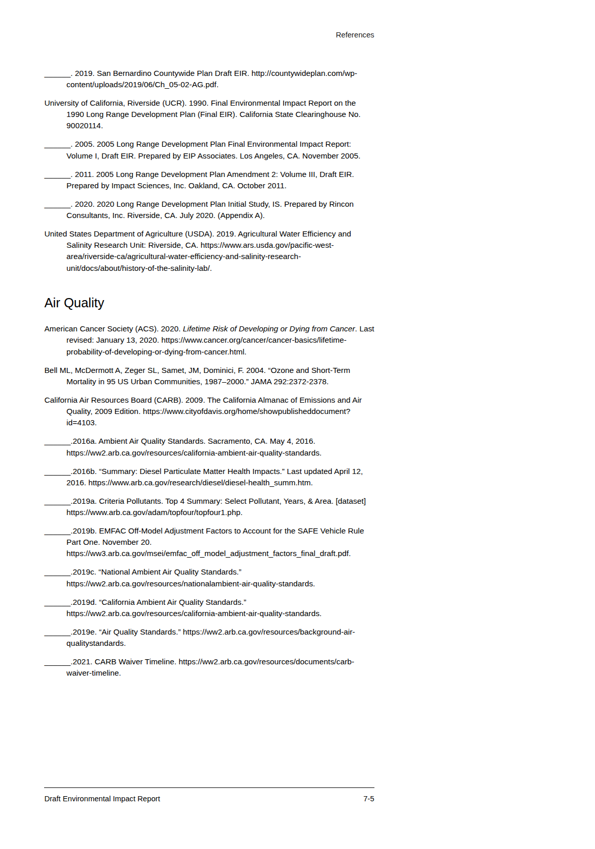References
______. 2019. San Bernardino Countywide Plan Draft EIR. http://countywideplan.com/wp-content/uploads/2019/06/Ch_05-02-AG.pdf.
University of California, Riverside (UCR). 1990. Final Environmental Impact Report on the 1990 Long Range Development Plan (Final EIR). California State Clearinghouse No. 90020114.
______. 2005. 2005 Long Range Development Plan Final Environmental Impact Report: Volume I, Draft EIR. Prepared by EIP Associates. Los Angeles, CA. November 2005.
______. 2011. 2005 Long Range Development Plan Amendment 2: Volume III, Draft EIR. Prepared by Impact Sciences, Inc. Oakland, CA. October 2011.
______. 2020. 2020 Long Range Development Plan Initial Study, IS. Prepared by Rincon Consultants, Inc. Riverside, CA. July 2020. (Appendix A).
United States Department of Agriculture (USDA). 2019. Agricultural Water Efficiency and Salinity Research Unit: Riverside, CA. https://www.ars.usda.gov/pacific-west-area/riverside-ca/agricultural-water-efficiency-and-salinity-research-unit/docs/about/history-of-the-salinity-lab/.
Air Quality
American Cancer Society (ACS). 2020. Lifetime Risk of Developing or Dying from Cancer. Last revised: January 13, 2020. https://www.cancer.org/cancer/cancer-basics/lifetime-probability-of-developing-or-dying-from-cancer.html.
Bell ML, McDermott A, Zeger SL, Samet, JM, Dominici, F. 2004. “Ozone and Short-Term Mortality in 95 US Urban Communities, 1987–2000.” JAMA 292:2372-2378.
California Air Resources Board (CARB). 2009. The California Almanac of Emissions and Air Quality, 2009 Edition. https://www.cityofdavis.org/home/showpublisheddocument?id=4103.
______.2016a. Ambient Air Quality Standards. Sacramento, CA. May 4, 2016. https://ww2.arb.ca.gov/resources/california-ambient-air-quality-standards.
______.2016b. “Summary: Diesel Particulate Matter Health Impacts.” Last updated April 12, 2016. https://www.arb.ca.gov/research/diesel/diesel-health_summ.htm.
______.2019a. Criteria Pollutants. Top 4 Summary: Select Pollutant, Years, & Area. [dataset] https://www.arb.ca.gov/adam/topfour/topfour1.php.
______.2019b. EMFAC Off-Model Adjustment Factors to Account for the SAFE Vehicle Rule Part One. November 20. https://ww3.arb.ca.gov/msei/emfac_off_model_adjustment_factors_final_draft.pdf.
______.2019c. “National Ambient Air Quality Standards.” https://ww2.arb.ca.gov/resources/nationalambient-air-quality-standards.
______.2019d. “California Ambient Air Quality Standards.” https://ww2.arb.ca.gov/resources/california-ambient-air-quality-standards.
______.2019e. “Air Quality Standards.” https://ww2.arb.ca.gov/resources/background-air-qualitystandards.
______.2021. CARB Waiver Timeline. https://ww2.arb.ca.gov/resources/documents/carb-waiver-timeline.
Draft Environmental Impact Report
7-5